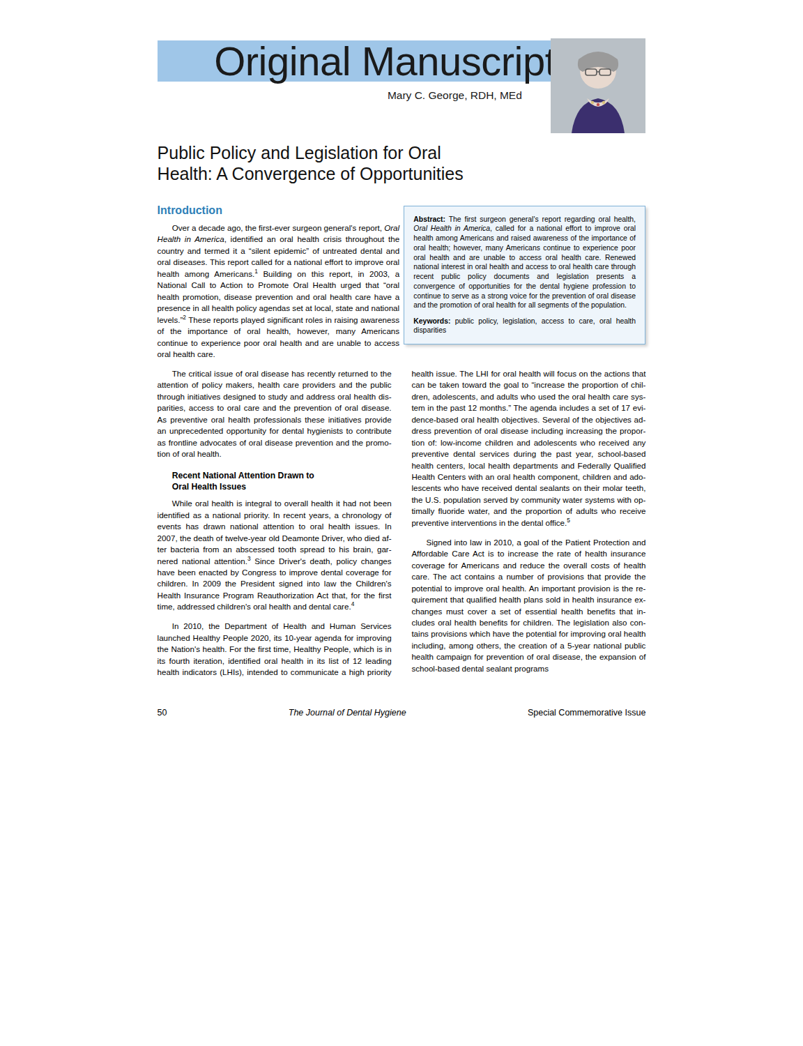Original Manuscript
Mary C. George, RDH, MEd
Public Policy and Legislation for Oral
Health: A Convergence of Opportunities
Abstract: The first surgeon general's report regarding oral health, Oral Health in America, called for a national effort to improve oral health among Americans and raised awareness of the importance of oral health; however, many Americans continue to experience poor oral health and are unable to access oral health care. Renewed national interest in oral health and access to oral health care through recent public policy documents and legislation presents a convergence of opportunities for the dental hygiene profession to continue to serve as a strong voice for the prevention of oral disease and the promotion of oral health for all segments of the population.
Keywords: public policy, legislation, access to care, oral health disparities
Introduction
Over a decade ago, the first-ever surgeon general's report, Oral Health in America, identified an oral health crisis throughout the country and termed it a “silent epidemic” of untreated dental and oral diseases. This report called for a national effort to improve oral health among Americans.1 Building on this report, in 2003, a National Call to Action to Promote Oral Health urged that “oral health promotion, disease prevention and oral health care have a presence in all health policy agendas set at local, state and national levels.”2 These reports played significant roles in raising awareness of the importance of oral health, however, many Americans continue to experience poor oral health and are unable to access oral health care.
The critical issue of oral disease has recently returned to the attention of policy makers, health care providers and the public through initiatives designed to study and address oral health disparities, access to oral care and the prevention of oral disease. As preventive oral health professionals these initiatives provide an unprecedented opportunity for dental hygienists to contribute as frontline advocates of oral disease prevention and the promotion of oral health.
Recent National Attention Drawn to
Oral Health Issues
While oral health is integral to overall health it had not been identified as a national priority. In recent years, a chronology of events has drawn national attention to oral health issues. In 2007, the death of twelve-year old Deamonte Driver, who died after bacteria from an abscessed tooth spread to his brain, garnered national attention.3 Since Driver's death, policy changes have been enacted by Congress to improve dental coverage for children. In 2009 the President signed into law the Children's Health Insurance Program Reauthorization Act that, for the first time, addressed children's oral health and dental care.4
In 2010, the Department of Health and Human Services launched Healthy People 2020, its 10-year agenda for improving the Nation's health. For the first time, Healthy People, which is in its fourth iteration, identified oral health in its list of 12 leading health indicators (LHIs), intended to communicate a high priority health issue. The LHI for oral health will focus on the actions that can be taken toward the goal to “increase the proportion of children, adolescents, and adults who used the oral health care system in the past 12 months.” The agenda includes a set of 17 evidence-based oral health objectives. Several of the objectives address prevention of oral disease including increasing the proportion of: low-income children and adolescents who received any preventive dental services during the past year, school-based health centers, local health departments and Federally Qualified Health Centers with an oral health component, children and adolescents who have received dental sealants on their molar teeth, the U.S. population served by community water systems with optimally fluoride water, and the proportion of adults who receive preventive interventions in the dental office.5
Signed into law in 2010, a goal of the Patient Protection and Affordable Care Act is to increase the rate of health insurance coverage for Americans and reduce the overall costs of health care. The act contains a number of provisions that provide the potential to improve oral health. An important provision is the requirement that qualified health plans sold in health insurance exchanges must cover a set of essential health benefits that includes oral health benefits for children. The legislation also contains provisions which have the potential for improving oral health including, among others, the creation of a 5-year national public health campaign for prevention of oral disease, the expansion of school-based dental sealant programs
50 The Journal of Dental Hygiene Special Commemorative Issue